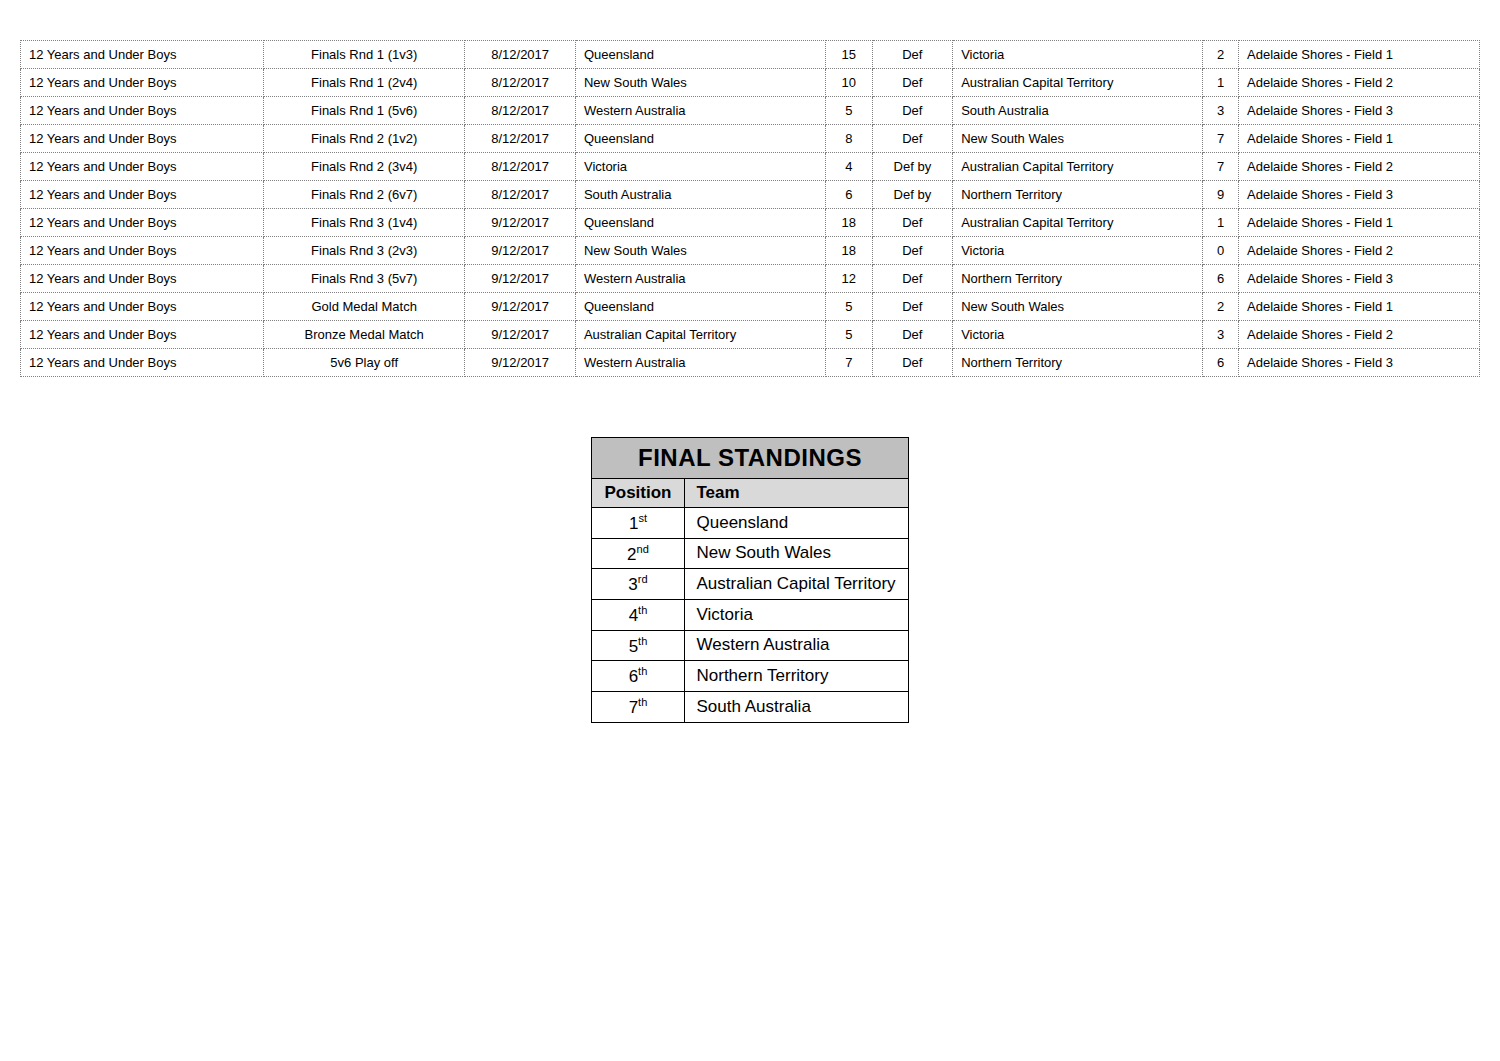| 12 Years and Under Boys | Finals Rnd 1 (1v3) | 8/12/2017 | Queensland | 15 | Def | Victoria | 2 | Adelaide Shores - Field 1 |
| 12 Years and Under Boys | Finals Rnd 1 (2v4) | 8/12/2017 | New South Wales | 10 | Def | Australian Capital Territory | 1 | Adelaide Shores - Field 2 |
| 12 Years and Under Boys | Finals Rnd 1 (5v6) | 8/12/2017 | Western Australia | 5 | Def | South Australia | 3 | Adelaide Shores - Field 3 |
| 12 Years and Under Boys | Finals Rnd 2 (1v2) | 8/12/2017 | Queensland | 8 | Def | New South Wales | 7 | Adelaide Shores - Field 1 |
| 12 Years and Under Boys | Finals Rnd 2 (3v4) | 8/12/2017 | Victoria | 4 | Def by | Australian Capital Territory | 7 | Adelaide Shores - Field 2 |
| 12 Years and Under Boys | Finals Rnd 2 (6v7) | 8/12/2017 | South Australia | 6 | Def by | Northern Territory | 9 | Adelaide Shores - Field 3 |
| 12 Years and Under Boys | Finals Rnd 3 (1v4) | 9/12/2017 | Queensland | 18 | Def | Australian Capital Territory | 1 | Adelaide Shores - Field 1 |
| 12 Years and Under Boys | Finals Rnd 3 (2v3) | 9/12/2017 | New South Wales | 18 | Def | Victoria | 0 | Adelaide Shores - Field 2 |
| 12 Years and Under Boys | Finals Rnd 3 (5v7) | 9/12/2017 | Western Australia | 12 | Def | Northern Territory | 6 | Adelaide Shores - Field 3 |
| 12 Years and Under Boys | Gold Medal Match | 9/12/2017 | Queensland | 5 | Def | New South Wales | 2 | Adelaide Shores - Field 1 |
| 12 Years and Under Boys | Bronze Medal Match | 9/12/2017 | Australian Capital Territory | 5 | Def | Victoria | 3 | Adelaide Shores - Field 2 |
| 12 Years and Under Boys | 5v6 Play off | 9/12/2017 | Western Australia | 7 | Def | Northern Territory | 6 | Adelaide Shores - Field 3 |
FINAL STANDINGS
| Position | Team |
| --- | --- |
| 1 st | Queensland |
| 2 nd | New South Wales |
| 3 rd | Australian Capital Territory |
| 4 th | Victoria |
| 5 th | Western Australia |
| 6 th | Northern Territory |
| 7 th | South Australia |